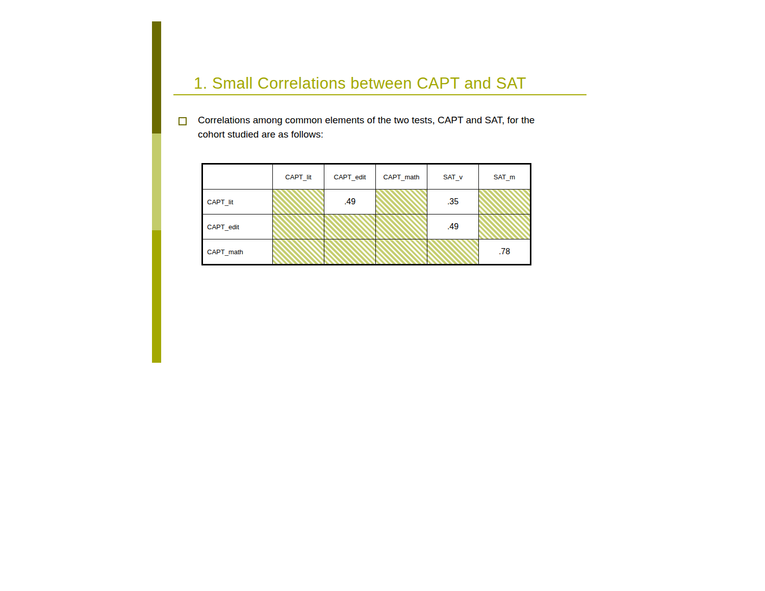1. Small Correlations between CAPT and SAT
Correlations among common elements of the two tests, CAPT and SAT, for the cohort studied are as follows:
| | CAPT_lit | CAPT_edit | CAPT_math | SAT_v | SAT_m |
| --- | --- | --- | --- | --- | --- |
| CAPT_lit | | .49 | | .35 | |
| CAPT_edit | | | | .49 | |
| CAPT_math | | | | | .78 |